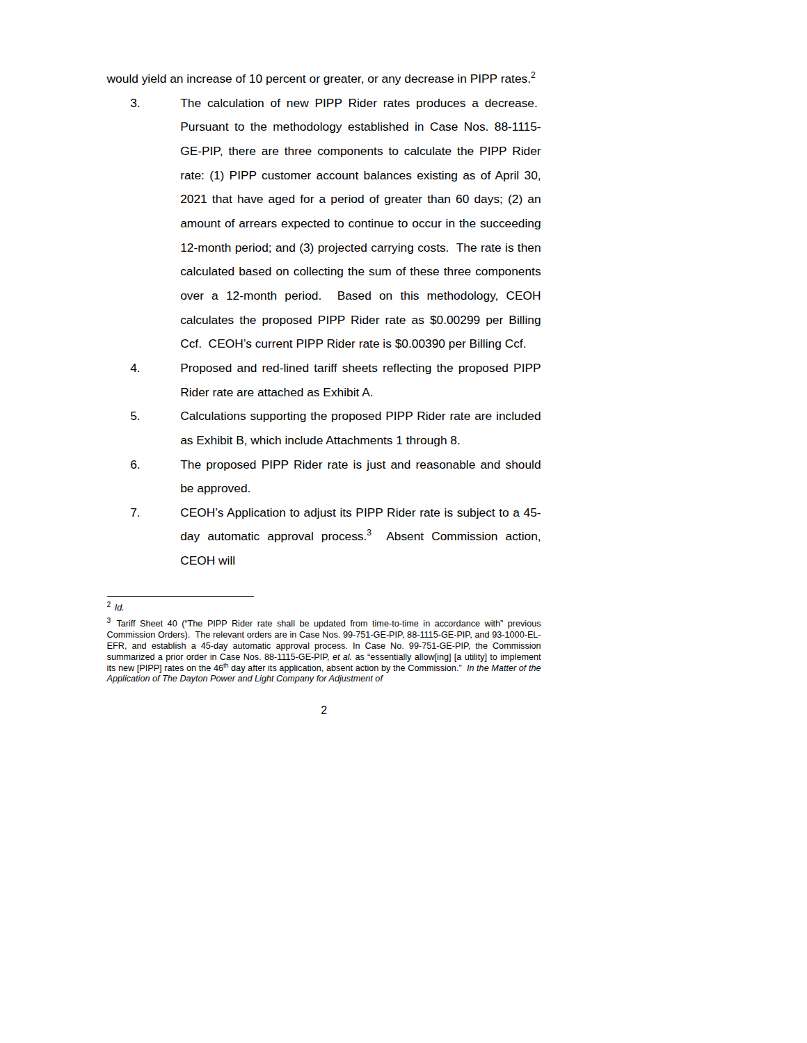would yield an increase of 10 percent or greater, or any decrease in PIPP rates.2
3. The calculation of new PIPP Rider rates produces a decrease. Pursuant to the methodology established in Case Nos. 88-1115-GE-PIP, there are three components to calculate the PIPP Rider rate: (1) PIPP customer account balances existing as of April 30, 2021 that have aged for a period of greater than 60 days; (2) an amount of arrears expected to continue to occur in the succeeding 12-month period; and (3) projected carrying costs. The rate is then calculated based on collecting the sum of these three components over a 12-month period. Based on this methodology, CEOH calculates the proposed PIPP Rider rate as $0.00299 per Billing Ccf. CEOH’s current PIPP Rider rate is $0.00390 per Billing Ccf.
4. Proposed and red-lined tariff sheets reflecting the proposed PIPP Rider rate are attached as Exhibit A.
5. Calculations supporting the proposed PIPP Rider rate are included as Exhibit B, which include Attachments 1 through 8.
6. The proposed PIPP Rider rate is just and reasonable and should be approved.
7. CEOH’s Application to adjust its PIPP Rider rate is subject to a 45-day automatic approval process.3 Absent Commission action, CEOH will
2 Id.
3 Tariff Sheet 40 (“The PIPP Rider rate shall be updated from time-to-time in accordance with” previous Commission Orders). The relevant orders are in Case Nos. 99-751-GE-PIP, 88-1115-GE-PIP, and 93-1000-EL-EFR, and establish a 45-day automatic approval process. In Case No. 99-751-GE-PIP, the Commission summarized a prior order in Case Nos. 88-1115-GE-PIP, et al. as “essentially allow[ing] [a utility] to implement its new [PIPP] rates on the 46th day after its application, absent action by the Commission.” In the Matter of the Application of The Dayton Power and Light Company for Adjustment of
2